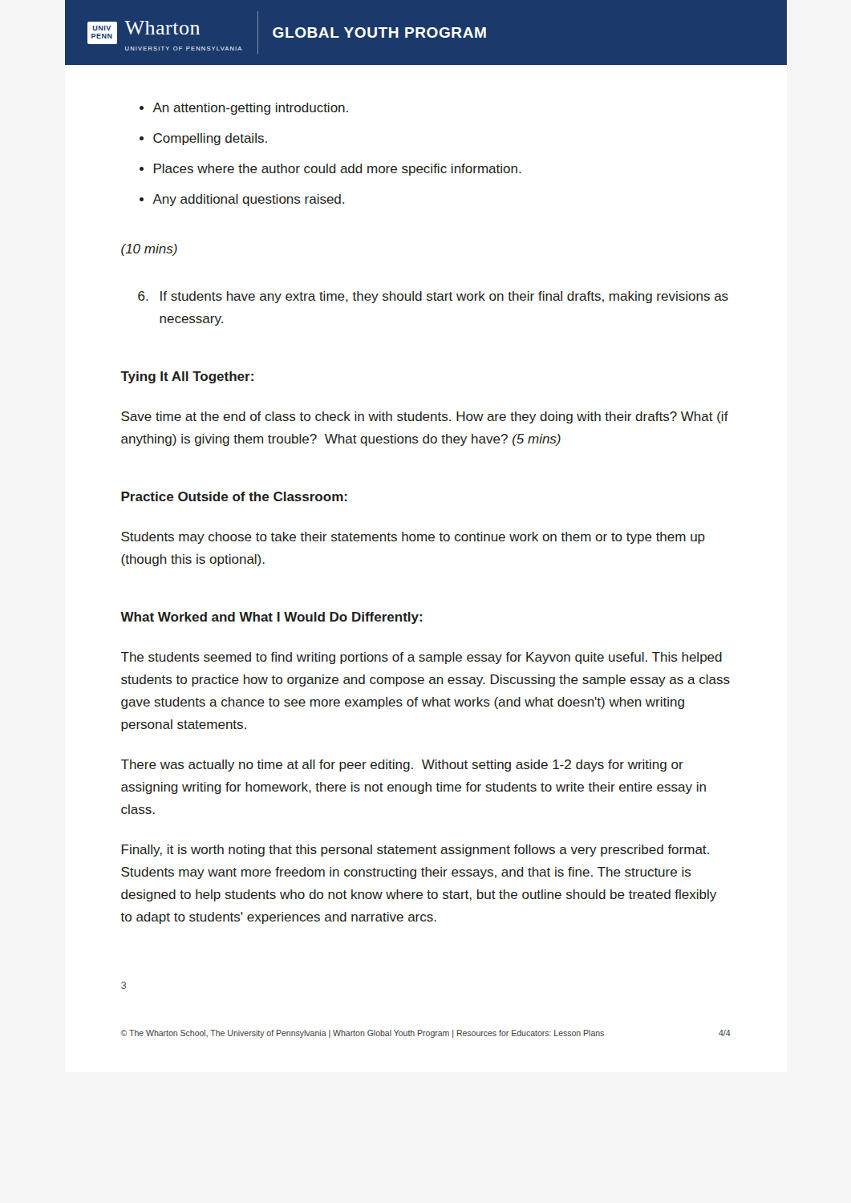UNIV
PENN
WhartonUniversity of Pennsylvania
Global Youth Program
An attention-getting introduction.
Compelling details.
Places where the author could add more specific information.
Any additional questions raised.
(10 mins)
If students have any extra time, they should start work on their final drafts, making revisions as necessary.
Tying It All Together:
Save time at the end of class to check in with students. How are they doing with their drafts? What (if anything) is giving them trouble? What questions do they have? (5 mins)
Practice Outside of the Classroom:
Students may choose to take their statements home to continue work on them or to type them up (though this is optional).
What Worked and What I Would Do Differently:
The students seemed to find writing portions of a sample essay for Kayvon quite useful. This helped students to practice how to organize and compose an essay. Discussing the sample essay as a class gave students a chance to see more examples of what works (and what doesn't) when writing personal statements.
There was actually no time at all for peer editing. Without setting aside 1-2 days for writing or assigning writing for homework, there is not enough time for students to write their entire essay in class.
Finally, it is worth noting that this personal statement assignment follows a very prescribed format. Students may want more freedom in constructing their essays, and that is fine. The structure is designed to help students who do not know where to start, but the outline should be treated flexibly to adapt to students' experiences and narrative arcs.
3
© The Wharton School, The University of Pennsylvania | Wharton Global Youth Program | Resources for Educators: Lesson Plans
4/4